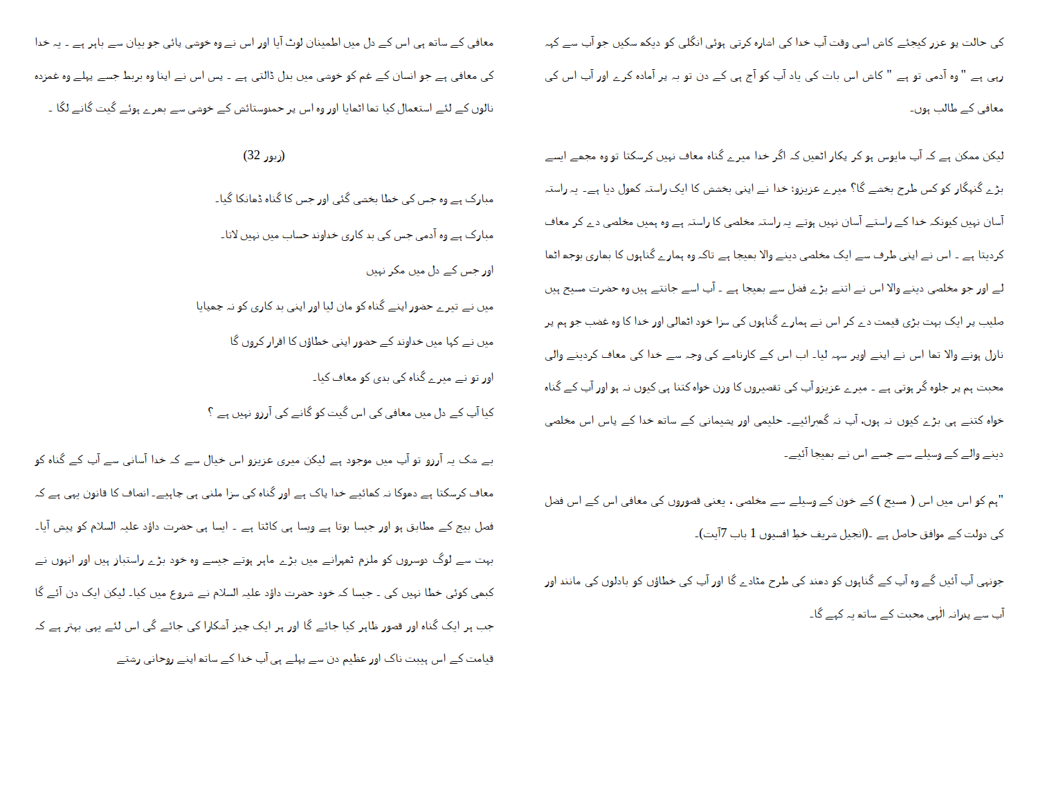کی حالت پو عزر کیجئے کاش اسی وقت آپ خدا کی اشارہ کرتی ہوئی انگلی کو دیکھ سکیں جو آپ سے کہہ رہی ہے " وہ آدمی تو ہے " کاش اس بات کی یاد آپ کو آج ہی کے دن تو بہ پر آمادہ کرے اور آپ اس کی معافی کے طالب ہوں۔
لیکن ممکن ہے کہ آپ مایوس ہو کر پکار اٹھیں کہ اگر خدا میرے گناہ معاف نہیں کرسکتا تو وہ مجھے ایسے بڑے گنہگار کو کس طرح بخشے گا؟ میرے عزیزو؛ خدا نے اپنی بخشش کا ایک راستہ کھول دیا ہے۔ یہ راستہ آسان نہیں کیونکہ خدا کے راستے آسان نہیں ہوتے یہ راستہ مخلصی کا راستہ ہے وہ ہمیں مخلصی دے کر معاف کردیتا ہے ۔ اس نے اپنی طرف سے ایک مخلصی دینے والا بھیجا ہے تاکہ وہ ہمارے گناہوں کا بھاری بوجھ اٹھا لے اور جو مخلصی دینے والا اس نے اتنے بڑے فضل سے بھیجا ہے ۔ آپ اسے جانتے ہیں وہ حضرت مسیح ہیں صلیب پر ایک بہت بڑی قیمت دے کر اس نے ہمارے گناہوں کی سزا خود اٹھالی اور خدا کا وہ غضب جو ہم پر نازل ہونے والا تھا اس نے اپنے اوپر سہہ لیا۔ اب اس کے کارنامے کی وجہ سے خدا کی معاف کردینے والی محبت ہم پر جلوہ گر ہوتی ہے ۔ میرے عزیزو آپ کی تقصیروں کا وزن خواہ کتنا ہی کیوں نہ ہو اور آپ کے گناہ خواہ کتنے ہی بڑے کیوں نہ ہوں، آپ نہ گھبرائیے۔ حلیمی اور پشیمانی کے ساتھ خدا کے پاس اس مخلصی دینے والے کے وسیلے سے جسے اس نے بھیجا آئیے۔
"ہم کو اس میں اس ( مسیح ) کے خون کے وسیلے سے مخلصی ، یعنی قصوروں کی معافی اس کے اس فضل کی دولت کے موافق حاصل ہے ۔(انجیل شریف خطِ افسیوں 1 باب 7آیت)۔
جونہی آپ آئیں گے وہ آپ کے گناہوں کو دھند کی طرح مٹادے گا اور آپ کی خطاؤں کو بادلوں کی مانند اور آپ سے پدرانہ الٰہی محبت کے ساتھ یہ کہے گا۔
معافی کے ساتھ ہی اس کے دل میں اطمینان لوٹ آیا اور اس نے وہ خوشی پائی جو بیان سے باہر ہے ۔ یہ خدا کی معافی ہے جو انسان کے غم کو خوشی میں بدل ڈالتی ہے ۔ پس اس نے اپنا وہ بربط جسے پہلے وہ غمزدہ نالوں کے لئے استعمال کیا تھا اٹھایا اور وہ اس پر حمدوستائش کے خوشی سے بھرے ہوئے گیت گانے لگا ۔
(زبور 32)
مبارک ہے وہ جس کی خطا بخشی گئی اور جس کا گناہ ڈھانکا گیا۔
مبارک ہے وہ آدمی جس کی بد کاری خداوند حساب میں نہیں لاتا۔
اور جس کے دل میں مکر نہیں
میں نے تیرے حضور اپنے گناہ کو مان لیا اور اپنی بد کاری کو نہ چھپایا
میں نے کہا میں خداوند کے حضور اپنی خطاؤں کا اقرار کروں گا
اور تو نے میرے گناہ کی بدی کو معاف کیا۔
کیا آپ کے دل میں معافی کی اس گیت کو گانے کی آرزو نہیں ہے ؟
بے شک یہ آرزو تو آپ میں موجود ہے لیکن میری عزیزو اس خیال سے کہ خدا آسانی سے آپ کے گناہ کو معاف کرسکتا ہے دھوکا نہ کھائیے خدا پاک ہے اور گناہ کی سزا ملنی ہی چاہیے۔ انصاف کا قانون یہی ہے کہ فصل بیج کے مطابق ہو اور جیسا بوتا ہے ویسا ہی کاٹتا ہے ۔ ایسا ہی حضرت داؤد علیہ السلام کو پیش آیا۔ بہت سے لوگ دوسروں کو ملزم ٹھہرانے میں بڑے ماہر ہوتے جیسے وہ خود بڑے راستباز ہیں اور انہوں نے کبھی کوئی خطا نہیں کی ۔ جیسا کہ خود حضرت داؤد علیہ السلام نے شروع میں کیا۔ لیکن ایک دن آئے گا جب ہر ایک گناہ اور قصور ظاہر کیا جائے گا اور ہر ایک چیز آشکارا کی جائے گی اس لئے یہی بہتر ہے کہ قیامت کے اس ہیبت ناک اور عظیم دن سے پہلے ہی آپ خدا کے ساتھ اپنے روحانی رشتے